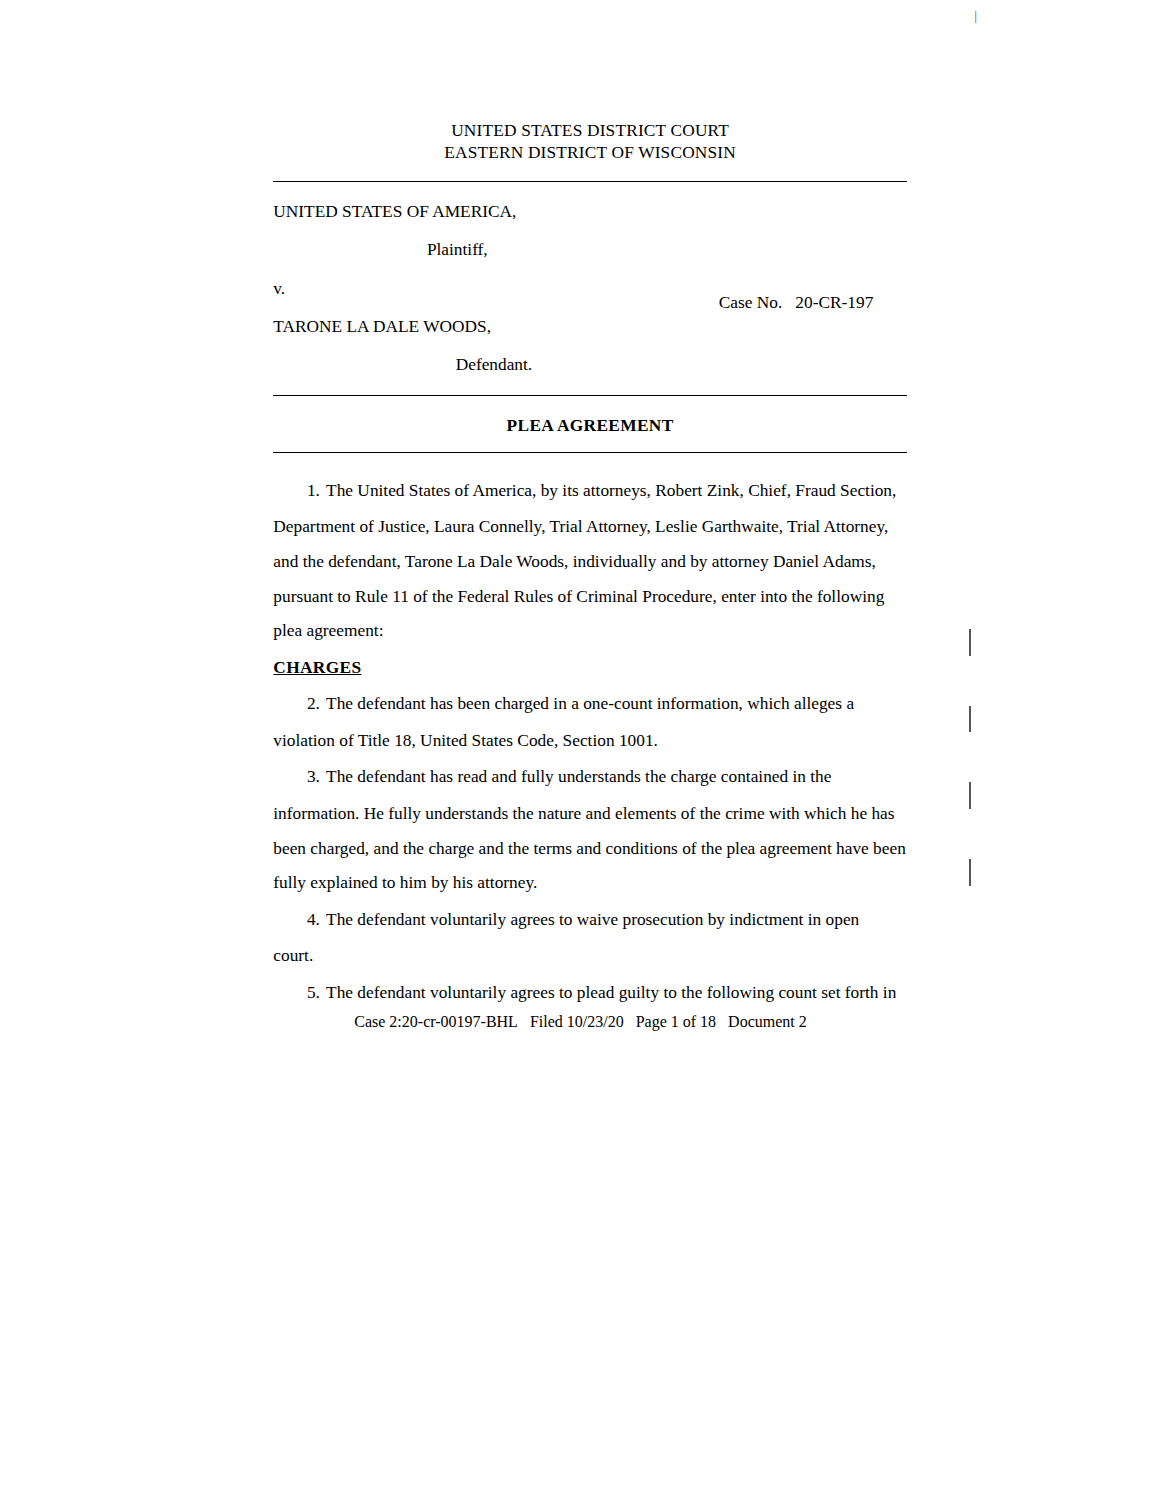|
UNITED STATES DISTRICT COURT
EASTERN DISTRICT OF WISCONSIN
UNITED STATES OF AMERICA,
Plaintiff,
v.
Case No. 20-CR-197
TARONE LA DALE WOODS,
Defendant.
PLEA AGREEMENT
1. The United States of America, by its attorneys, Robert Zink, Chief, Fraud Section, Department of Justice, Laura Connelly, Trial Attorney, Leslie Garthwaite, Trial Attorney, and the defendant, Tarone La Dale Woods, individually and by attorney Daniel Adams, pursuant to Rule 11 of the Federal Rules of Criminal Procedure, enter into the following plea agreement:
CHARGES
2. The defendant has been charged in a one-count information, which alleges a violation of Title 18, United States Code, Section 1001.
3. The defendant has read and fully understands the charge contained in the information. He fully understands the nature and elements of the crime with which he has been charged, and the charge and the terms and conditions of the plea agreement have been fully explained to him by his attorney.
4. The defendant voluntarily agrees to waive prosecution by indictment in open court.
5. The defendant voluntarily agrees to plead guilty to the following count set forth in
Case 2:20-cr-00197-BHL Filed 10/23/20 Page 1 of 18 Document 2